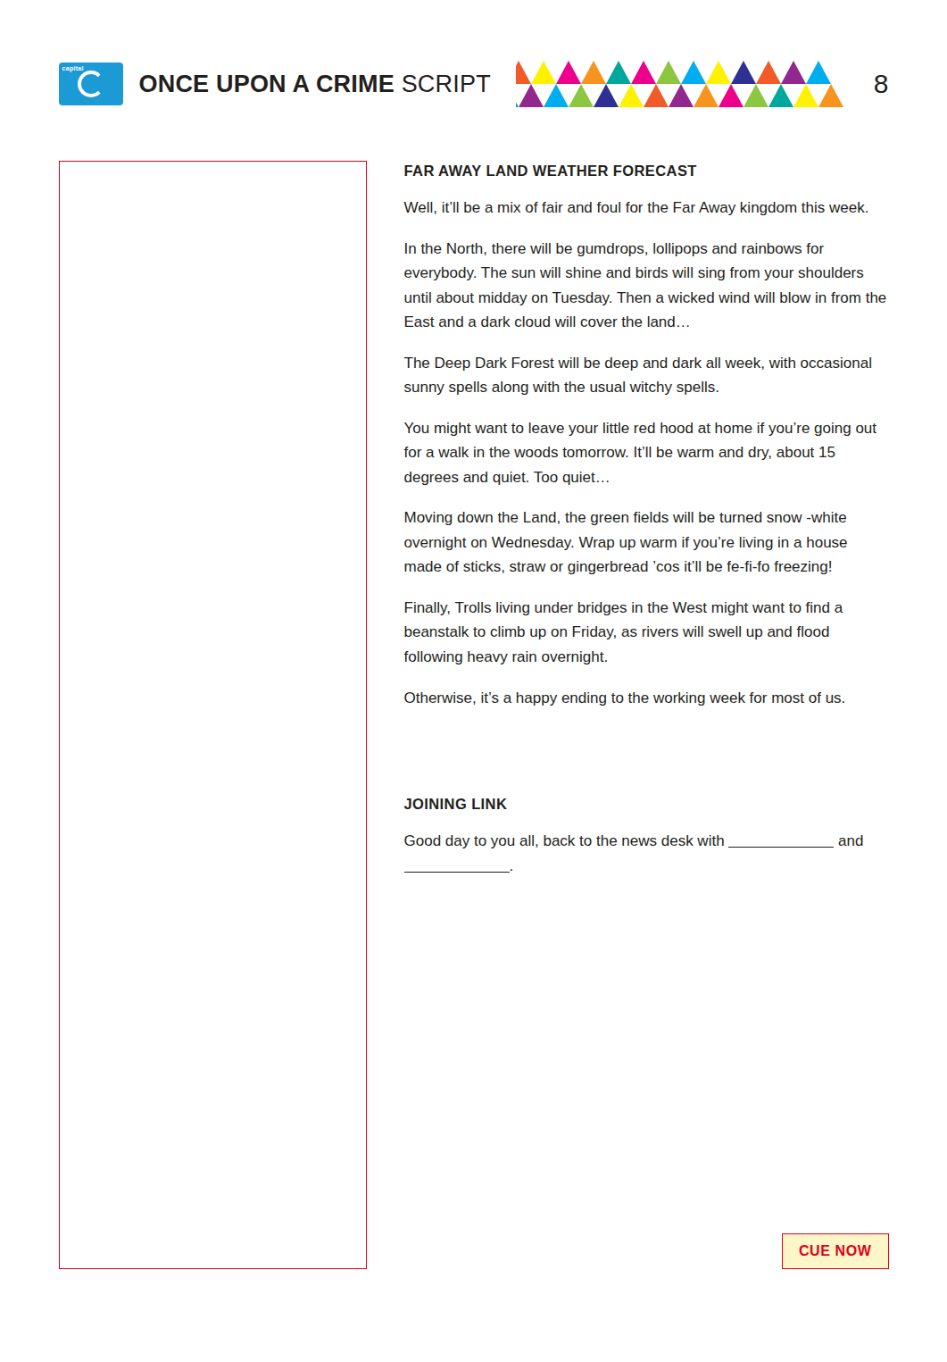capital
ONCE UPON A CRIME SCRIPT
8
Far Away Land Weather Forecast
Well, it’ll be a mix of fair and foul for the Far Away kingdom this week.
In the North, there will be gumdrops, lollipops and rainbows for everybody. The sun will shine and birds will sing from your shoulders until about midday on Tuesday. Then a wicked wind will blow in from the East and a dark cloud will cover the land…
The Deep Dark Forest will be deep and dark all week, with occasional sunny spells along with the usual witchy spells.
You might want to leave your little red hood at home if you’re going out for a walk in the woods tomorrow. It’ll be warm and dry, about 15 degrees and quiet. Too quiet…
Moving down the Land, the green fields will be turned snow -white overnight on Wednesday. Wrap up warm if you’re living in a house made of sticks, straw or gingerbread ’cos it’ll be fe-fi-fo freezing!
Finally, Trolls living under bridges in the West might want to find a beanstalk to climb up on Friday, as rivers will swell up and flood following heavy rain overnight.
Otherwise, it’s a happy ending to the working week for most of us.
Joining Link
Good day to you all, back to the news desk with and .
CUE NOW